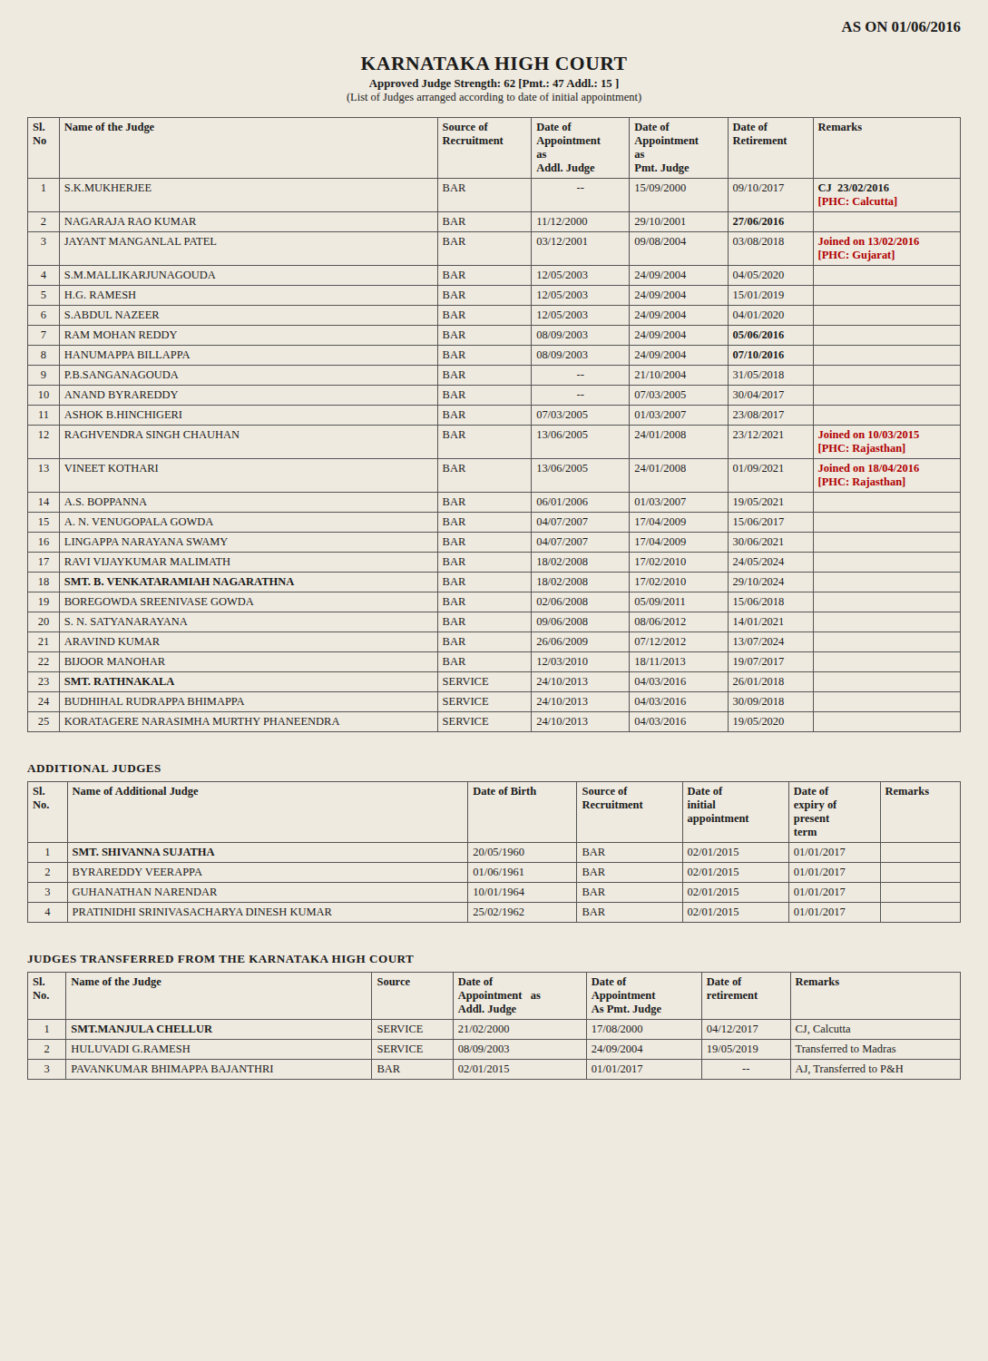AS ON 01/06/2016
KARNATAKA HIGH COURT
Approved Judge Strength: 62 [Pmt.: 47 Addl.: 15 ]
(List of Judges arranged according to date of initial appointment)
| Sl. No | Name of the Judge | Source of Recruitment | Date of Appointment as Addl. Judge | Date of Appointment as Pmt. Judge | Date of Retirement | Remarks |
| --- | --- | --- | --- | --- | --- | --- |
| 1 | S.K.MUKHERJEE | BAR | -- | 15/09/2000 | 09/10/2017 | CJ 23/02/2016 [PHC: Calcutta] |
| 2 | NAGARAJA RAO KUMAR | BAR | 11/12/2000 | 29/10/2001 | 27/06/2016 | |
| 3 | JAYANT MANGANLAL PATEL | BAR | 03/12/2001 | 09/08/2004 | 03/08/2018 | Joined on 13/02/2016 [PHC: Gujarat] |
| 4 | S.M.MALLIKARJUNAGOUDA | BAR | 12/05/2003 | 24/09/2004 | 04/05/2020 | |
| 5 | H.G. RAMESH | BAR | 12/05/2003 | 24/09/2004 | 15/01/2019 | |
| 6 | S.ABDUL NAZEER | BAR | 12/05/2003 | 24/09/2004 | 04/01/2020 | |
| 7 | RAM MOHAN REDDY | BAR | 08/09/2003 | 24/09/2004 | 05/06/2016 | |
| 8 | HANUMAPPA BILLAPPA | BAR | 08/09/2003 | 24/09/2004 | 07/10/2016 | |
| 9 | P.B.SANGANAGOUDA | BAR | -- | 21/10/2004 | 31/05/2018 | |
| 10 | ANAND BYRAREDDY | BAR | -- | 07/03/2005 | 30/04/2017 | |
| 11 | ASHOK B.HINCHIGERI | BAR | 07/03/2005 | 01/03/2007 | 23/08/2017 | |
| 12 | RAGHVENDRA SINGH CHAUHAN | BAR | 13/06/2005 | 24/01/2008 | 23/12/2021 | Joined on 10/03/2015 [PHC: Rajasthan] |
| 13 | VINEET KOTHARI | BAR | 13/06/2005 | 24/01/2008 | 01/09/2021 | Joined on 18/04/2016 [PHC: Rajasthan] |
| 14 | A.S. BOPPANNA | BAR | 06/01/2006 | 01/03/2007 | 19/05/2021 | |
| 15 | A. N. VENUGOPALA GOWDA | BAR | 04/07/2007 | 17/04/2009 | 15/06/2017 | |
| 16 | LINGAPPA NARAYANA SWAMY | BAR | 04/07/2007 | 17/04/2009 | 30/06/2021 | |
| 17 | RAVI VIJAYKUMAR MALIMATH | BAR | 18/02/2008 | 17/02/2010 | 24/05/2024 | |
| 18 | SMT. B. VENKATARAMIAH NAGARATHNA | BAR | 18/02/2008 | 17/02/2010 | 29/10/2024 | |
| 19 | BOREGOWDA SREENIVASE GOWDA | BAR | 02/06/2008 | 05/09/2011 | 15/06/2018 | |
| 20 | S. N. SATYANARAYANA | BAR | 09/06/2008 | 08/06/2012 | 14/01/2021 | |
| 21 | ARAVIND KUMAR | BAR | 26/06/2009 | 07/12/2012 | 13/07/2024 | |
| 22 | BIJOOR MANOHAR | BAR | 12/03/2010 | 18/11/2013 | 19/07/2017 | |
| 23 | SMT. RATHNAKALA | SERVICE | 24/10/2013 | 04/03/2016 | 26/01/2018 | |
| 24 | BUDHIHAL RUDRAPPA BHIMAPPA | SERVICE | 24/10/2013 | 04/03/2016 | 30/09/2018 | |
| 25 | KORATAGERE NARASIMHA MURTHY PHANEENDRA | SERVICE | 24/10/2013 | 04/03/2016 | 19/05/2020 | |
ADDITIONAL JUDGES
| Sl. No. | Name of Additional Judge | Date of Birth | Source of Recruitment | Date of initial appointment | Date of expiry of present term | Remarks |
| --- | --- | --- | --- | --- | --- | --- |
| 1 | SMT. SHIVANNA SUJATHA | 20/05/1960 | BAR | 02/01/2015 | 01/01/2017 | |
| 2 | BYRAREDDY VEERAPPA | 01/06/1961 | BAR | 02/01/2015 | 01/01/2017 | |
| 3 | GUHANATHAN NARENDAR | 10/01/1964 | BAR | 02/01/2015 | 01/01/2017 | |
| 4 | PRATINIDHI SRINIVASACHARYA DINESH KUMAR | 25/02/1962 | BAR | 02/01/2015 | 01/01/2017 | |
JUDGES TRANSFERRED FROM THE KARNATAKA HIGH COURT
| Sl. No. | Name of the Judge | Source | Date of Appointment as Addl. Judge | Date of Appointment As Pmt. Judge | Date of retirement | Remarks |
| --- | --- | --- | --- | --- | --- | --- |
| 1 | SMT.MANJULA CHELLUR | SERVICE | 21/02/2000 | 17/08/2000 | 04/12/2017 | CJ, Calcutta |
| 2 | HULUVADI G.RAMESH | SERVICE | 08/09/2003 | 24/09/2004 | 19/05/2019 | Transferred to Madras |
| 3 | PAVANKUMAR BHIMAPPA BAJANTHRI | BAR | 02/01/2015 | 01/01/2017 | -- | AJ, Transferred to P&H |